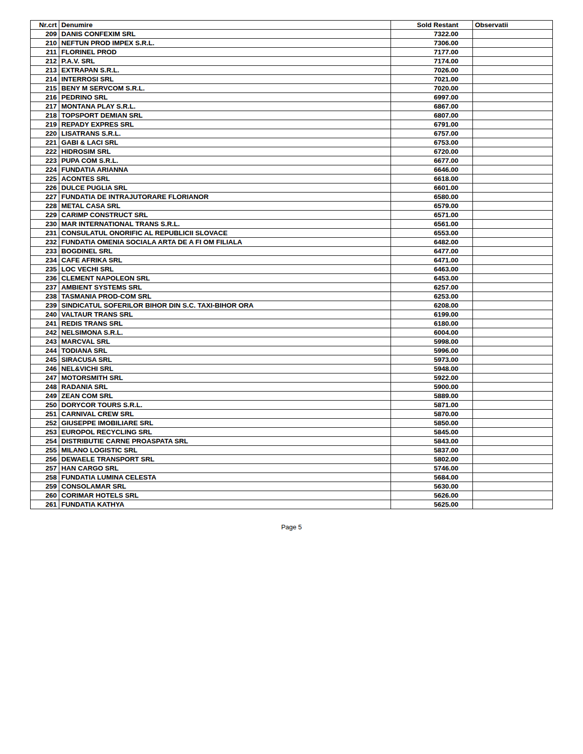| Nr.crt | Denumire | Sold Restant | Observatii |
| --- | --- | --- | --- |
| 209 | DANIS CONFEXIM SRL | 7322.00 | |
| 210 | NEFTUN PROD IMPEX S.R.L. | 7306.00 | |
| 211 | FLORINEL PROD | 7177.00 | |
| 212 | P.A.V. SRL | 7174.00 | |
| 213 | EXTRAPAN S.R.L. | 7026.00 | |
| 214 | INTERROSI SRL | 7021.00 | |
| 215 | BENY M SERVCOM S.R.L. | 7020.00 | |
| 216 | PEDRINO SRL | 6997.00 | |
| 217 | MONTANA PLAY S.R.L. | 6867.00 | |
| 218 | TOPSPORT DEMIAN SRL | 6807.00 | |
| 219 | REPADY EXPRES SRL | 6791.00 | |
| 220 | LISATRANS S.R.L. | 6757.00 | |
| 221 | GABI & LACI SRL | 6753.00 | |
| 222 | HIDROSIM SRL | 6720.00 | |
| 223 | PUPA COM S.R.L. | 6677.00 | |
| 224 | FUNDATIA ARIANNA | 6646.00 | |
| 225 | ACONTES SRL | 6618.00 | |
| 226 | DULCE PUGLIA SRL | 6601.00 | |
| 227 | FUNDATIA DE INTRAJUTORARE FLORIANOR | 6580.00 | |
| 228 | METAL CASA SRL | 6579.00 | |
| 229 | CARIMP CONSTRUCT SRL | 6571.00 | |
| 230 | MAR INTERNATIONAL TRANS S.R.L. | 6561.00 | |
| 231 | CONSULATUL ONORIFIC AL REPUBLICII SLOVACE | 6553.00 | |
| 232 | FUNDATIA OMENIA SOCIALA ARTA DE A FI OM FILIALA | 6482.00 | |
| 233 | BOGDINEL SRL | 6477.00 | |
| 234 | CAFE AFRIKA SRL | 6471.00 | |
| 235 | LOC VECHI SRL | 6463.00 | |
| 236 | CLEMENT NAPOLEON SRL | 6453.00 | |
| 237 | AMBIENT SYSTEMS SRL | 6257.00 | |
| 238 | TASMANIA PROD-COM SRL | 6253.00 | |
| 239 | SINDICATUL SOFERILOR BIHOR DIN S.C. TAXI-BIHOR ORA | 6208.00 | |
| 240 | VALTAUR TRANS SRL | 6199.00 | |
| 241 | REDIS TRANS SRL | 6180.00 | |
| 242 | NELSIMONA S.R.L. | 6004.00 | |
| 243 | MARCVAL SRL | 5998.00 | |
| 244 | TODIANA SRL | 5996.00 | |
| 245 | SIRACUSA SRL | 5973.00 | |
| 246 | NEL&VICHI SRL | 5948.00 | |
| 247 | MOTORSMITH SRL | 5922.00 | |
| 248 | RADANIA SRL | 5900.00 | |
| 249 | ZEAN COM SRL | 5889.00 | |
| 250 | DORYCOR TOURS S.R.L. | 5871.00 | |
| 251 | CARNIVAL CREW SRL | 5870.00 | |
| 252 | GIUSEPPE IMOBILIARE SRL | 5850.00 | |
| 253 | EUROPOL RECYCLING SRL | 5845.00 | |
| 254 | DISTRIBUTIE CARNE PROASPATA SRL | 5843.00 | |
| 255 | MILANO LOGISTIC SRL | 5837.00 | |
| 256 | DEWAELE TRANSPORT SRL | 5802.00 | |
| 257 | HAN CARGO SRL | 5746.00 | |
| 258 | FUNDATIA LUMINA CELESTA | 5684.00 | |
| 259 | CONSOLAMAR SRL | 5630.00 | |
| 260 | CORIMAR HOTELS SRL | 5626.00 | |
| 261 | FUNDATIA KATHYA | 5625.00 | |
Page 5